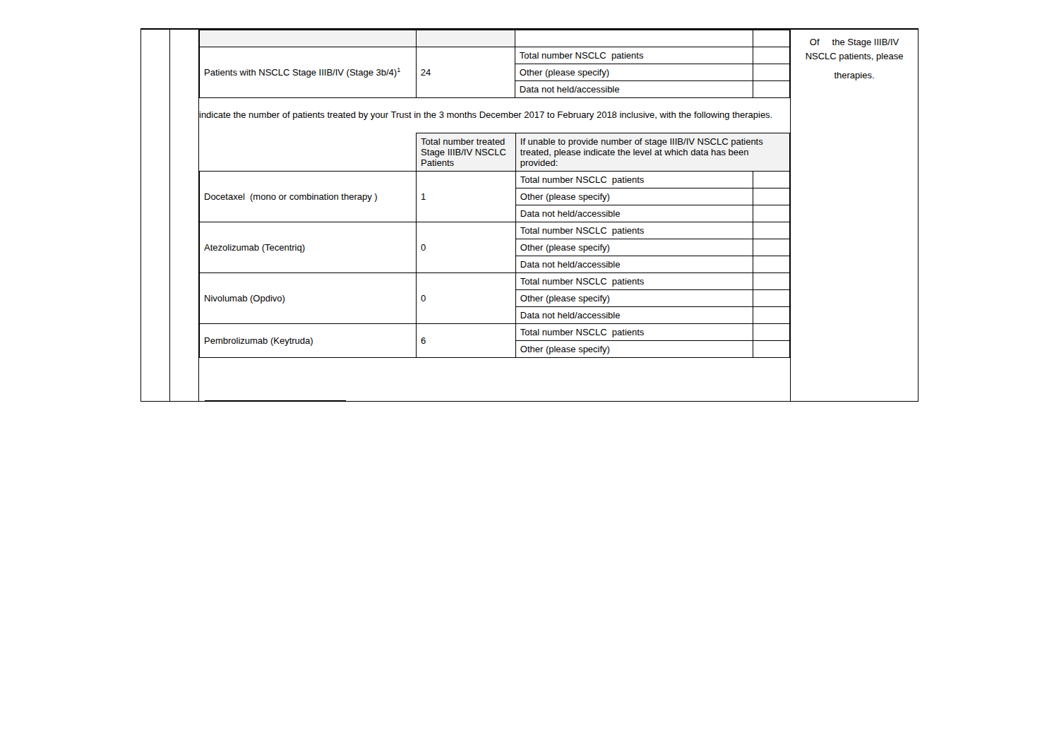| | | / Patients with NSCLC Stage IIIB/IV (Stage 3b/4) 1 / 24 / Total number NSCLC patients / / / Other (please specify) / / / Data not held/accessible / / indicate the number of patients treated by your Trust in the 3 months December 2017 to February 2018 inclusive, with the following therapies. / / Total number treated Stage IIIB/IV NSCLC Patients / If unable to provide number of stage IIIB/IV NSCLC patients treated, please indicate the level at which data has been provided: / / Docetaxel (mono or combination therapy ) / 1 / Total number NSCLC patients / / / Other (please specify) / / / Data not held/accessible / / / Atezolizumab (Tecentriq) / 0 / Total number NSCLC patients / / / Other (please specify) / / / Data not held/accessible / / / Nivolumab (Opdivo) / 0 / Total number NSCLC patients / / / Other (please specify) / / / Data not held/accessible / / / Pembrolizumab (Keytruda) / 6 / Total number NSCLC patients / / / Other (please specify) / / | Of the Stage IIIB/IV NSCLC patients, please therapies. |